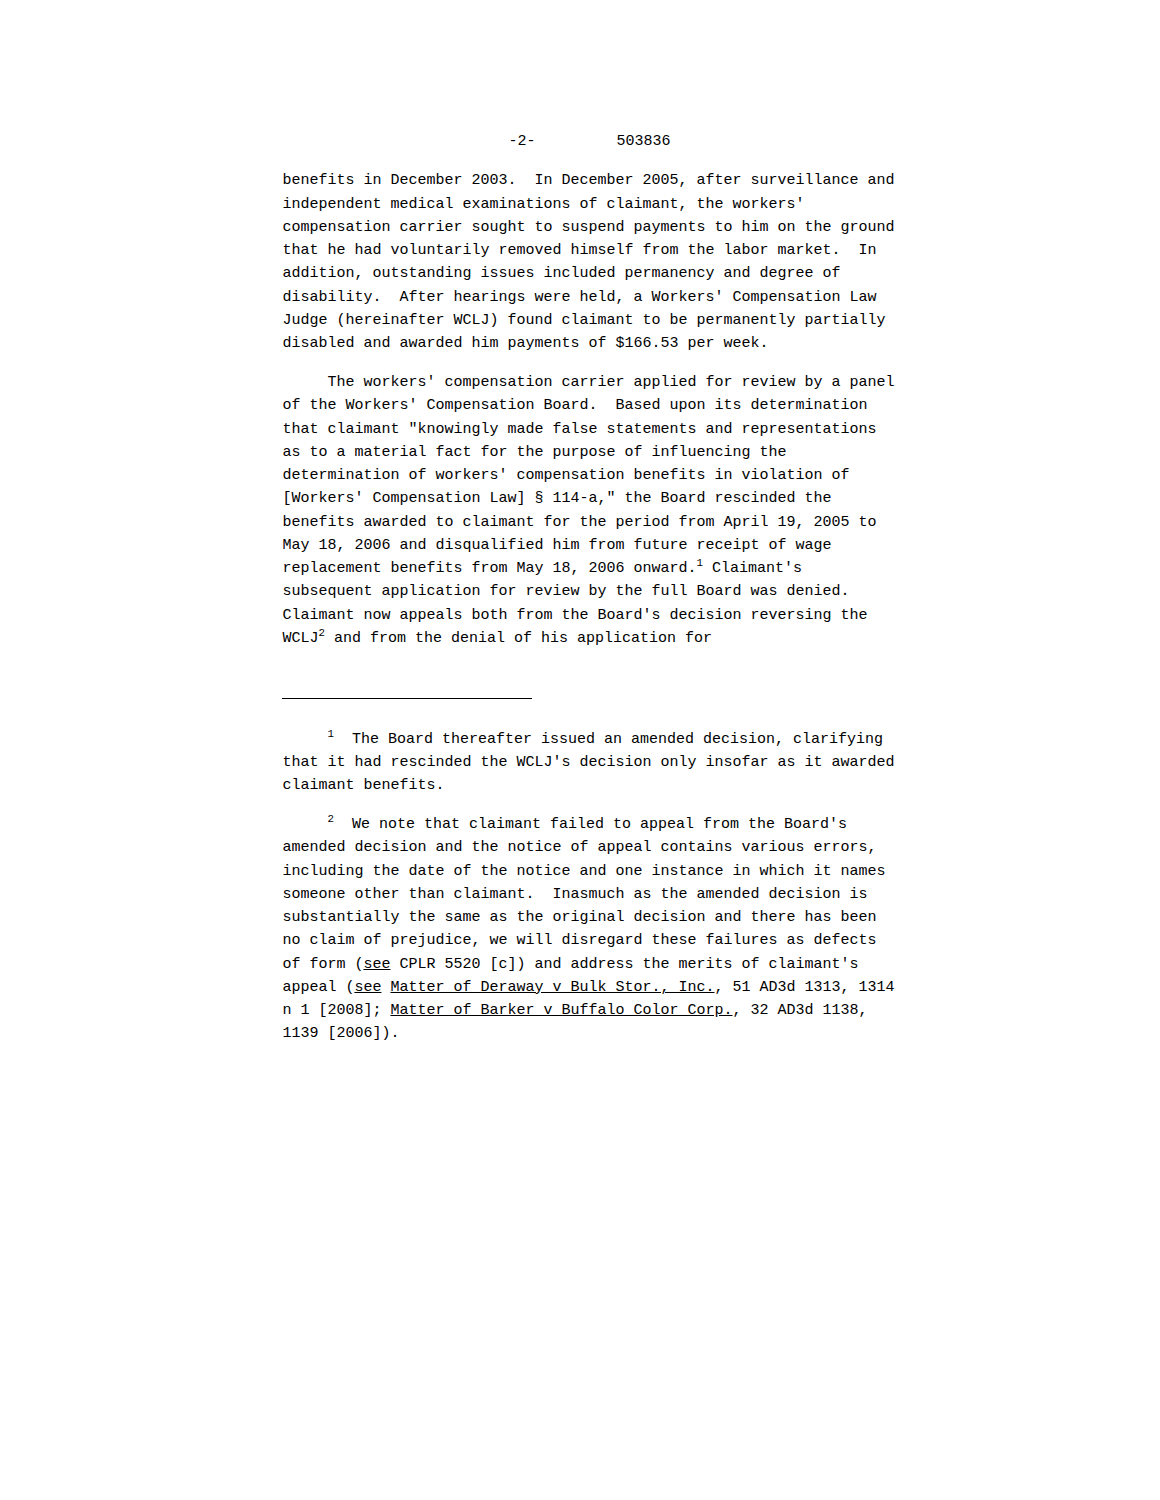-2-503836
benefits in December 2003. In December 2005, after surveillance and independent medical examinations of claimant, the workers' compensation carrier sought to suspend payments to him on the ground that he had voluntarily removed himself from the labor market. In addition, outstanding issues included permanency and degree of disability. After hearings were held, a Workers' Compensation Law Judge (hereinafter WCLJ) found claimant to be permanently partially disabled and awarded him payments of $166.53 per week.
The workers' compensation carrier applied for review by a panel of the Workers' Compensation Board. Based upon its determination that claimant "knowingly made false statements and representations as to a material fact for the purpose of influencing the determination of workers' compensation benefits in violation of [Workers' Compensation Law] § 114-a," the Board rescinded the benefits awarded to claimant for the period from April 19, 2005 to May 18, 2006 and disqualified him from future receipt of wage replacement benefits from May 18, 2006 onward.1 Claimant's subsequent application for review by the full Board was denied. Claimant now appeals both from the Board's decision reversing the WCLJ2 and from the denial of his application for
1 The Board thereafter issued an amended decision, clarifying that it had rescinded the WCLJ's decision only insofar as it awarded claimant benefits.
2 We note that claimant failed to appeal from the Board's amended decision and the notice of appeal contains various errors, including the date of the notice and one instance in which it names someone other than claimant. Inasmuch as the amended decision is substantially the same as the original decision and there has been no claim of prejudice, we will disregard these failures as defects of form (see CPLR 5520 [c]) and address the merits of claimant's appeal (see Matter of Deraway v Bulk Stor., Inc., 51 AD3d 1313, 1314 n 1 [2008]; Matter of Barker v Buffalo Color Corp., 32 AD3d 1138, 1139 [2006]).